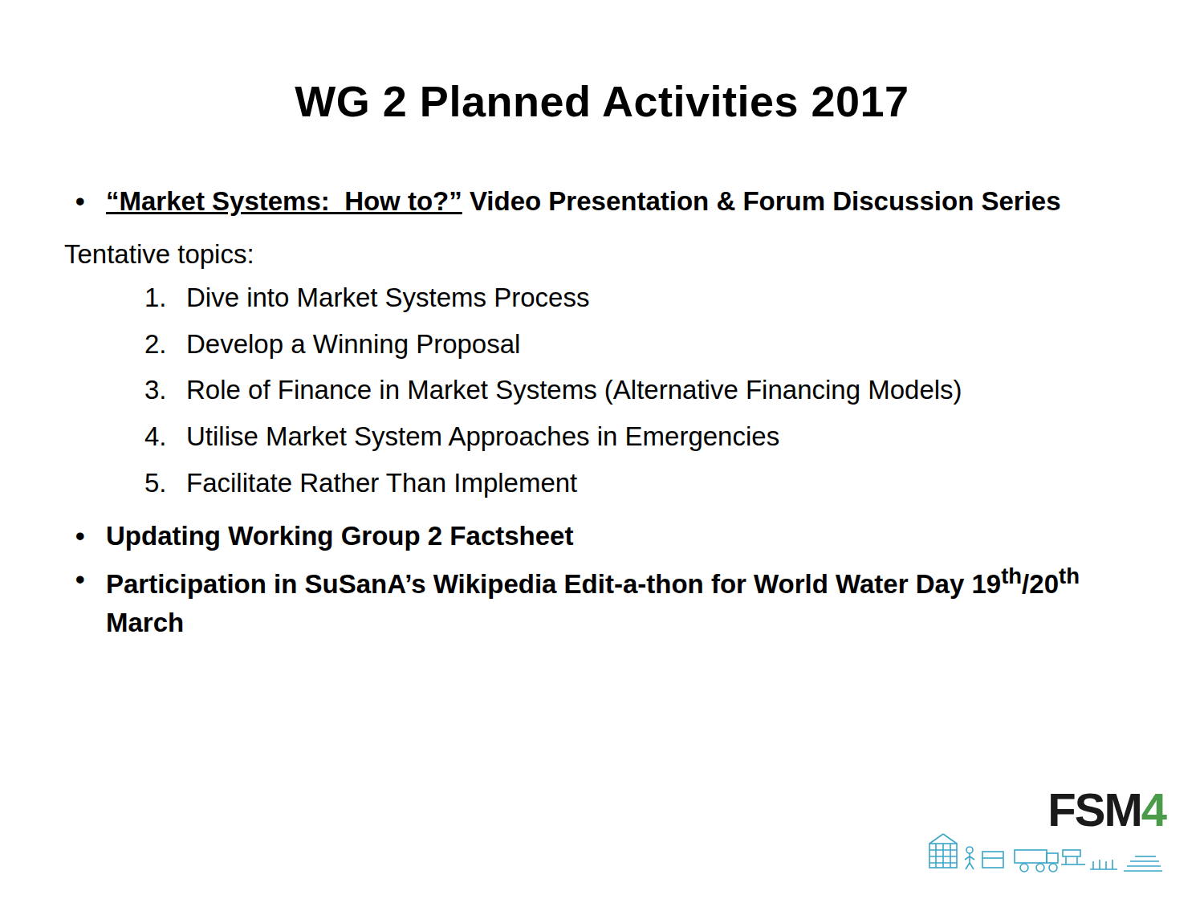WG 2 Planned Activities 2017
“Market Systems: How to?” Video Presentation & Forum Discussion Series
Tentative topics:
Dive into Market Systems Process
Develop a Winning Proposal
Role of Finance in Market Systems (Alternative Financing Models)
Utilise Market System Approaches in Emergencies
Facilitate Rather Than Implement
Updating Working Group 2 Factsheet
Participation in SuSanA’s Wikipedia Edit-a-thon for World Water Day 19th/20th March
FSM4